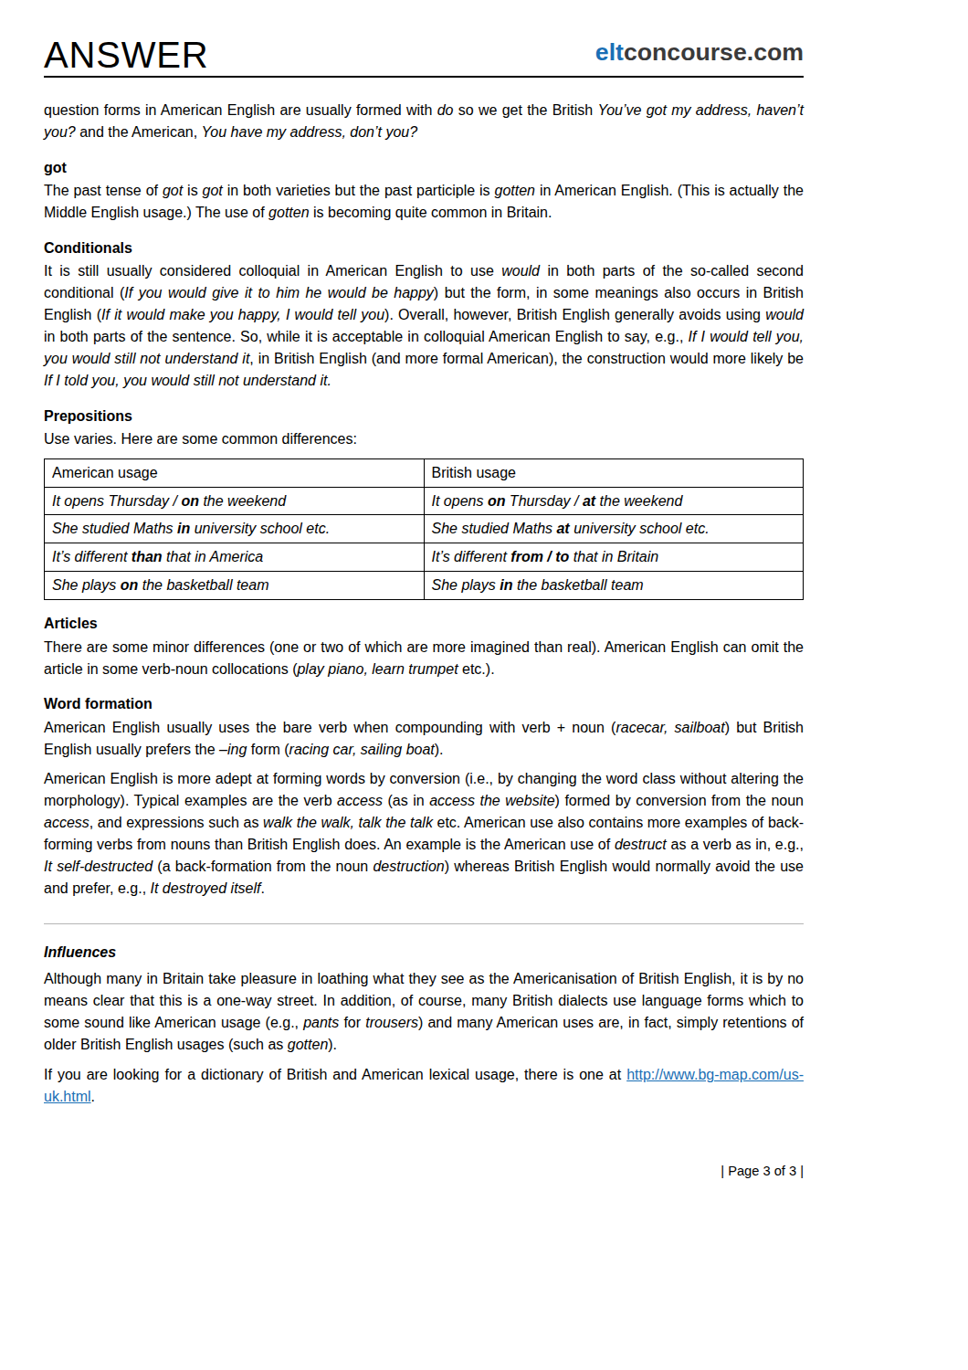ANSWER
elt concourse.com
question forms in American English are usually formed with do so we get the British You’ve got my address, haven’t you? and the American, You have my address, don’t you?
got
The past tense of got is got in both varieties but the past participle is gotten in American English. (This is actually the Middle English usage.) The use of gotten is becoming quite common in Britain.
Conditionals
It is still usually considered colloquial in American English to use would in both parts of the so-called second conditional (If you would give it to him he would be happy) but the form, in some meanings also occurs in British English (If it would make you happy, I would tell you). Overall, however, British English generally avoids using would in both parts of the sentence. So, while it is acceptable in colloquial American English to say, e.g., If I would tell you, you would still not understand it, in British English (and more formal American), the construction would more likely be If I told you, you would still not understand it.
Prepositions
Use varies. Here are some common differences:
| American usage | British usage |
| It opens Thursday / on the weekend | It opens on Thursday / at the weekend |
| She studied Maths in university school etc. | She studied Maths at university school etc. |
| It’s different than that in America | It’s different from / to that in Britain |
| She plays on the basketball team | She plays in the basketball team |
Articles
There are some minor differences (one or two of which are more imagined than real). American English can omit the article in some verb-noun collocations (play piano, learn trumpet etc.).
Word formation
American English usually uses the bare verb when compounding with verb + noun (racecar, sailboat) but British English usually prefers the –ing form (racing car, sailing boat).
American English is more adept at forming words by conversion (i.e., by changing the word class without altering the morphology). Typical examples are the verb access (as in access the website) formed by conversion from the noun access, and expressions such as walk the walk, talk the talk etc. American use also contains more examples of back-forming verbs from nouns than British English does. An example is the American use of destruct as a verb as in, e.g., It self-destructed (a back-formation from the noun destruction) whereas British English would normally avoid the use and prefer, e.g., It destroyed itself.
Influences
Although many in Britain take pleasure in loathing what they see as the Americanisation of British English, it is by no means clear that this is a one-way street. In addition, of course, many British dialects use language forms which to some sound like American usage (e.g., pants for trousers) and many American uses are, in fact, simply retentions of older British English usages (such as gotten).
If you are looking for a dictionary of British and American lexical usage, there is one at http://www.bg-map.com/us-uk.html.
| Page 3 of 3 |